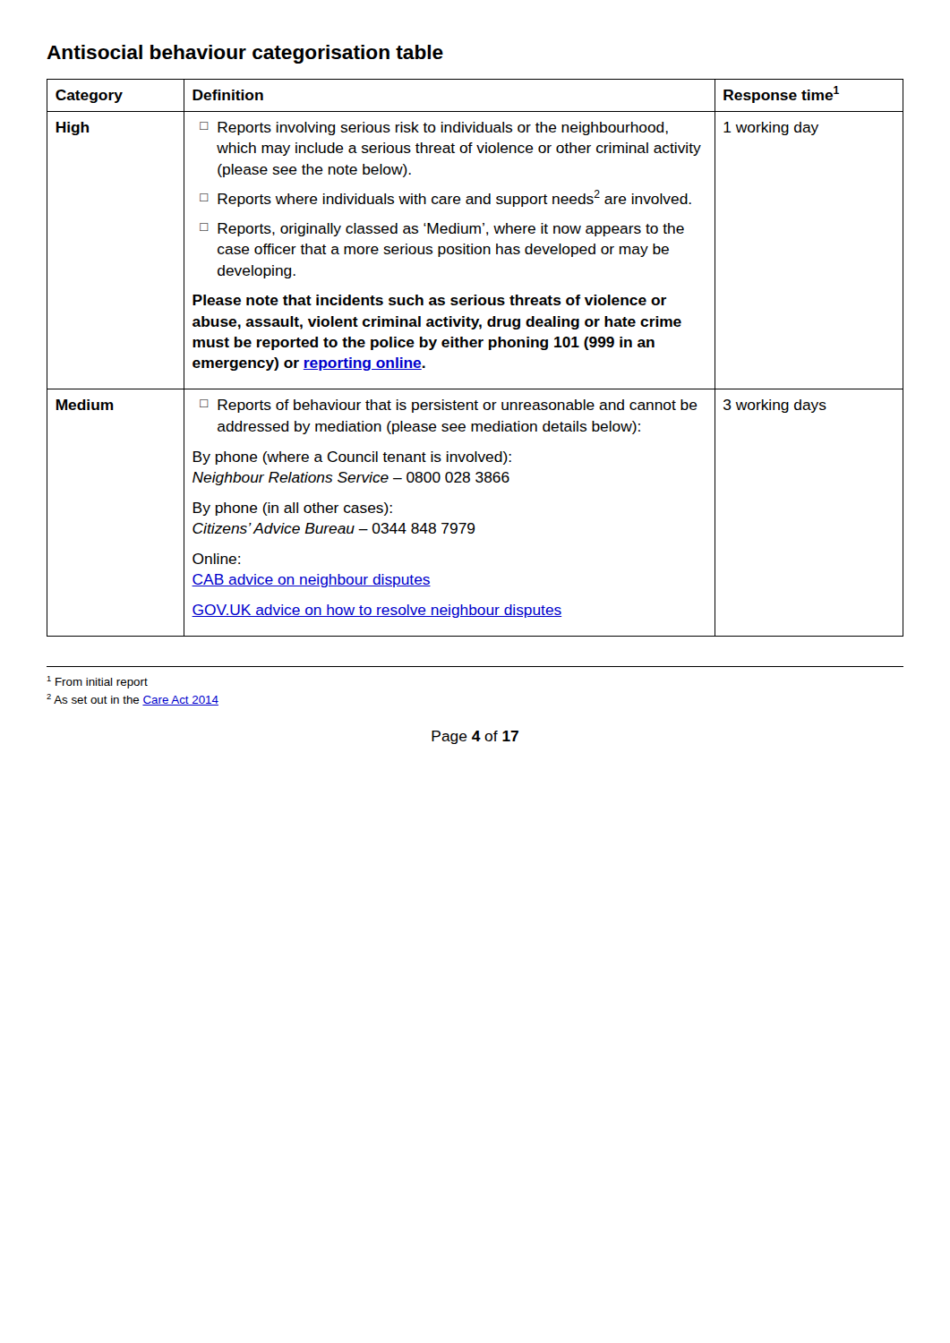Antisocial behaviour categorisation table
| Category | Definition | Response time 1 |
| --- | --- | --- |
| High | Reports involving serious risk to individuals or the neighbourhood, which may include a serious threat of violence or other criminal activity (please see the note below). Reports where individuals with care and support needs 2 are involved. Reports, originally classed as ‘Medium’, where it now appears to the case officer that a more serious position has developed or may be developing. Please note that incidents such as serious threats of violence or abuse, assault, violent criminal activity, drug dealing or hate crime must be reported to the police by either phoning 101 (999 in an emergency) or reporting online . | 1 working day |
| Medium | Reports of behaviour that is persistent or unreasonable and cannot be addressed by mediation (please see mediation details below): By phone (where a Council tenant is involved): Neighbour Relations Service – 0800 028 3866 By phone (in all other cases): Citizens’ Advice Bureau – 0344 848 7979 Online: CAB advice on neighbour disputes GOV.UK advice on how to resolve neighbour disputes | 3 working days |
1 From initial report
2 As set out in the Care Act 2014
Page 4 of 17